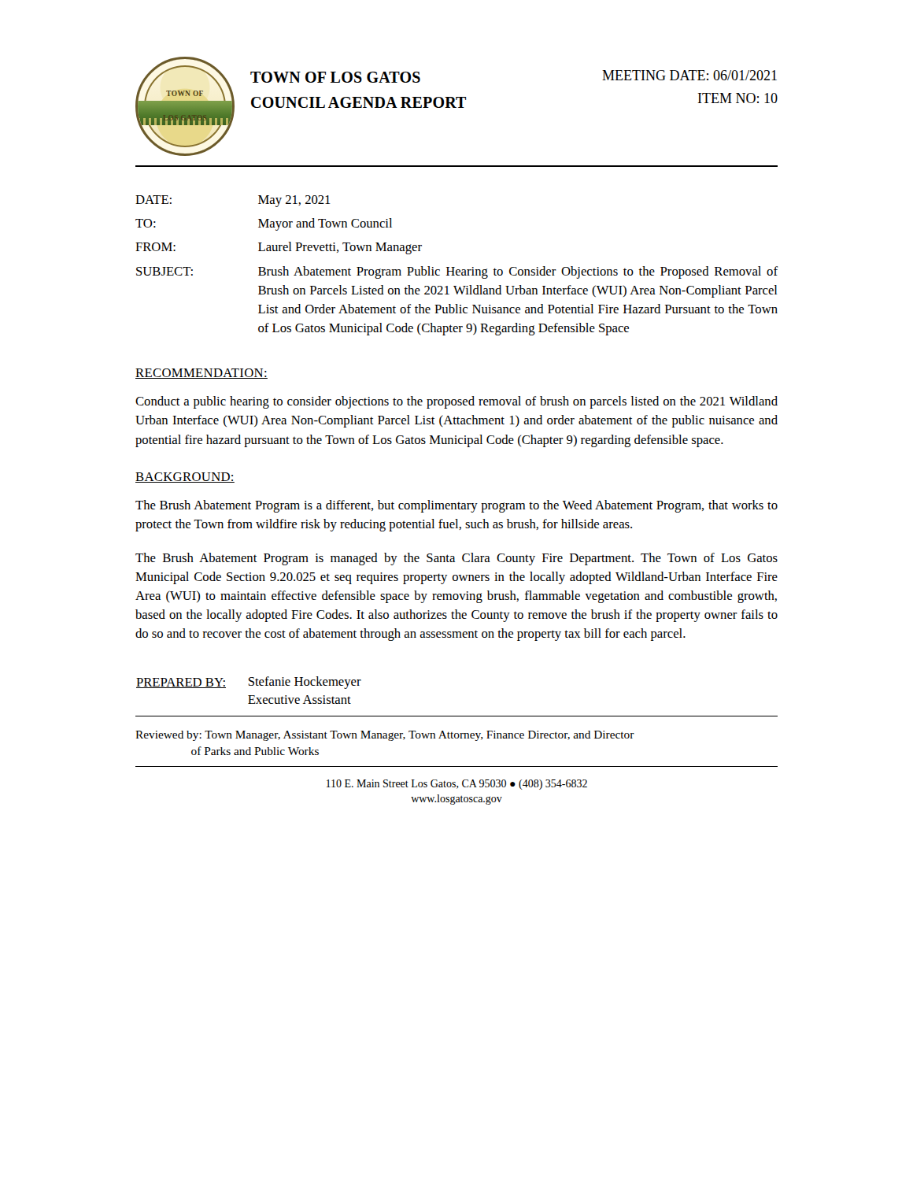TOWN OF LOS GATOS
TOWN OF LOS GATOS
COUNCIL AGENDA REPORT
MEETING DATE: 06/01/2021
ITEM NO: 10
| DATE: | May 21, 2021 |
| TO: | Mayor and Town Council |
| FROM: | Laurel Prevetti, Town Manager |
| SUBJECT: | Brush Abatement Program Public Hearing to Consider Objections to the Proposed Removal of Brush on Parcels Listed on the 2021 Wildland Urban Interface (WUI) Area Non-Compliant Parcel List and Order Abatement of the Public Nuisance and Potential Fire Hazard Pursuant to the Town of Los Gatos Municipal Code (Chapter 9) Regarding Defensible Space |
RECOMMENDATION:
Conduct a public hearing to consider objections to the proposed removal of brush on parcels listed on the 2021 Wildland Urban Interface (WUI) Area Non-Compliant Parcel List (Attachment 1) and order abatement of the public nuisance and potential fire hazard pursuant to the Town of Los Gatos Municipal Code (Chapter 9) regarding defensible space.
BACKGROUND:
The Brush Abatement Program is a different, but complimentary program to the Weed Abatement Program, that works to protect the Town from wildfire risk by reducing potential fuel, such as brush, for hillside areas.
The Brush Abatement Program is managed by the Santa Clara County Fire Department. The Town of Los Gatos Municipal Code Section 9.20.025 et seq requires property owners in the locally adopted Wildland-Urban Interface Fire Area (WUI) to maintain effective defensible space by removing brush, flammable vegetation and combustible growth, based on the locally adopted Fire Codes. It also authorizes the County to remove the brush if the property owner fails to do so and to recover the cost of abatement through an assessment on the property tax bill for each parcel.
| PREPARED BY: | Stefanie Hockemeyer Executive Assistant |
Reviewed by: Town Manager, Assistant Town Manager, Town Attorney, Finance Director, and Director of Parks and Public Works
110 E. Main Street Los Gatos, CA 95030 ● (408) 354-6832
www.losgatosca.gov